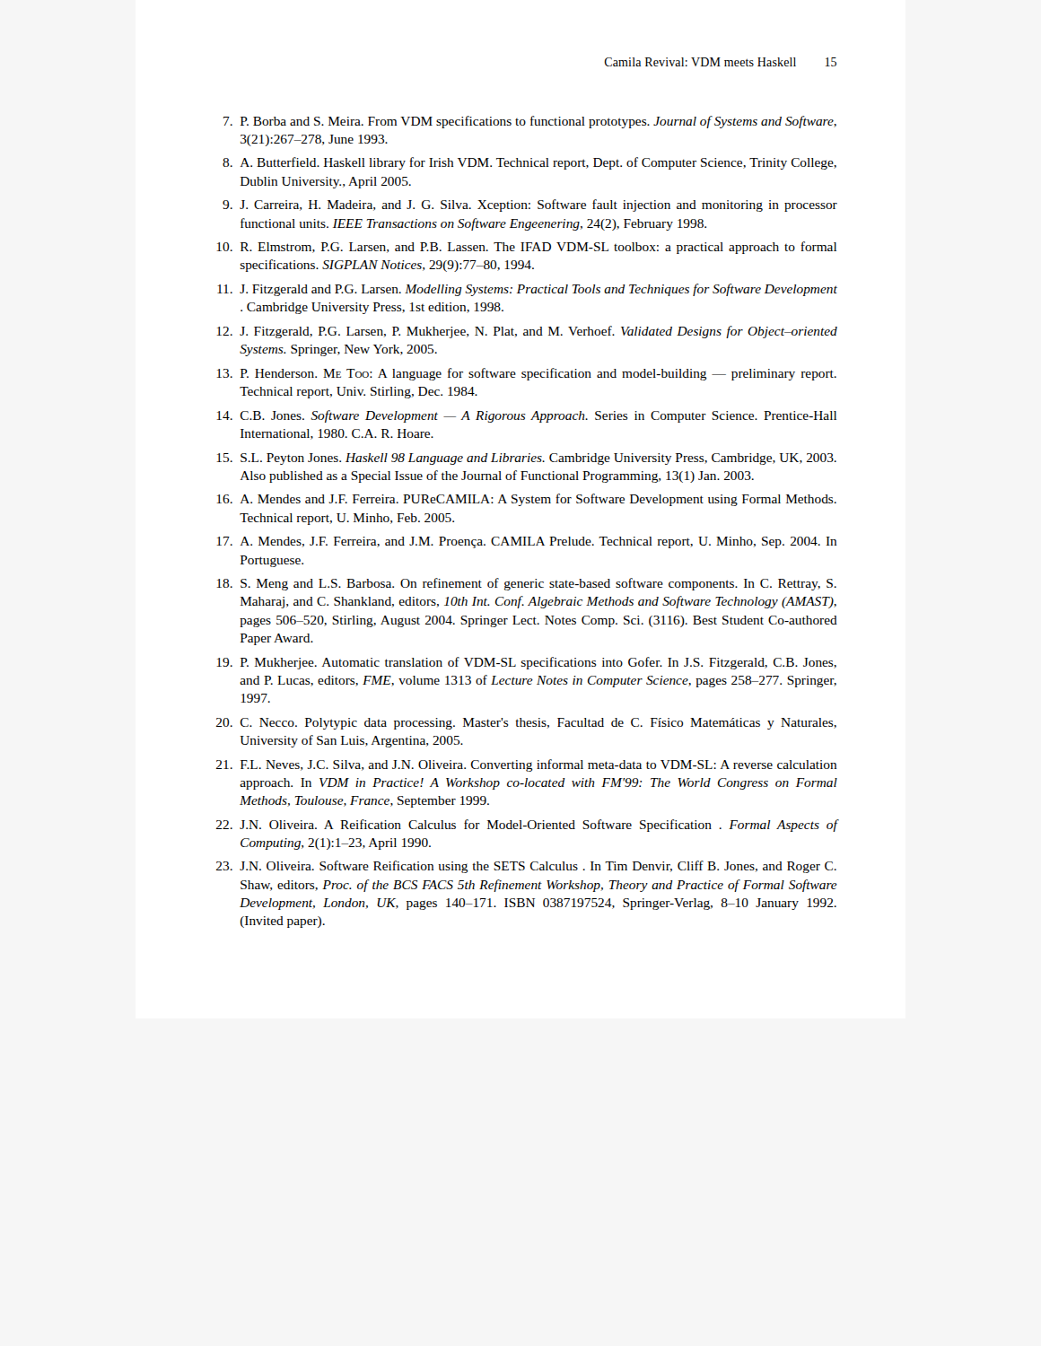Camila Revival: VDM meets Haskell 15
P. Borba and S. Meira. From VDM specifications to functional prototypes. Journal of Systems and Software, 3(21):267–278, June 1993.
A. Butterfield. Haskell library for Irish VDM. Technical report, Dept. of Computer Science, Trinity College, Dublin University., April 2005.
J. Carreira, H. Madeira, and J. G. Silva. Xception: Software fault injection and monitoring in processor functional units. IEEE Transactions on Software Engeenering, 24(2), February 1998.
R. Elmstrom, P.G. Larsen, and P.B. Lassen. The IFAD VDM-SL toolbox: a practical approach to formal specifications. SIGPLAN Notices, 29(9):77–80, 1994.
J. Fitzgerald and P.G. Larsen. Modelling Systems: Practical Tools and Techniques for Software Development . Cambridge University Press, 1st edition, 1998.
J. Fitzgerald, P.G. Larsen, P. Mukherjee, N. Plat, and M. Verhoef. Validated Designs for Object–oriented Systems. Springer, New York, 2005.
P. Henderson. Me Too: A language for software specification and model-building — preliminary report. Technical report, Univ. Stirling, Dec. 1984.
C.B. Jones. Software Development — A Rigorous Approach. Series in Computer Science. Prentice-Hall International, 1980. C.A. R. Hoare.
S.L. Peyton Jones. Haskell 98 Language and Libraries. Cambridge University Press, Cambridge, UK, 2003. Also published as a Special Issue of the Journal of Functional Programming, 13(1) Jan. 2003.
A. Mendes and J.F. Ferreira. PUReCAMILA: A System for Software Development using Formal Methods. Technical report, U. Minho, Feb. 2005.
A. Mendes, J.F. Ferreira, and J.M. Proença. CAMILA Prelude. Technical report, U. Minho, Sep. 2004. In Portuguese.
S. Meng and L.S. Barbosa. On refinement of generic state-based software components. In C. Rettray, S. Maharaj, and C. Shankland, editors, 10th Int. Conf. Algebraic Methods and Software Technology (AMAST), pages 506–520, Stirling, August 2004. Springer Lect. Notes Comp. Sci. (3116). Best Student Co-authored Paper Award.
P. Mukherjee. Automatic translation of VDM-SL specifications into Gofer. In J.S. Fitzgerald, C.B. Jones, and P. Lucas, editors, FME, volume 1313 of Lecture Notes in Computer Science, pages 258–277. Springer, 1997.
C. Necco. Polytypic data processing. Master's thesis, Facultad de C. Físico Matemáticas y Naturales, University of San Luis, Argentina, 2005.
F.L. Neves, J.C. Silva, and J.N. Oliveira. Converting informal meta-data to VDM-SL: A reverse calculation approach. In VDM in Practice! A Workshop co-located with FM'99: The World Congress on Formal Methods, Toulouse, France, September 1999.
J.N. Oliveira. A Reification Calculus for Model-Oriented Software Specification . Formal Aspects of Computing, 2(1):1–23, April 1990.
J.N. Oliveira. Software Reification using the SETS Calculus . In Tim Denvir, Cliff B. Jones, and Roger C. Shaw, editors, Proc. of the BCS FACS 5th Refinement Workshop, Theory and Practice of Formal Software Development, London, UK, pages 140–171. ISBN 0387197524, Springer-Verlag, 8–10 January 1992. (Invited paper).